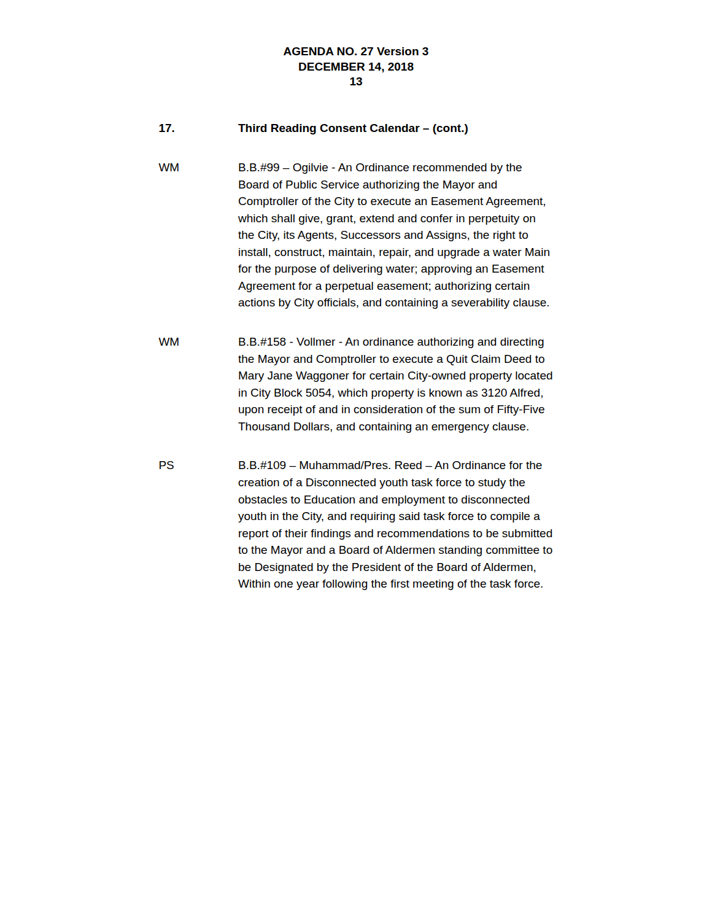AGENDA NO. 27 Version 3 DECEMBER 14, 2018 13
17.
Third Reading Consent Calendar – (cont.)
WM
B.B.#99 – Ogilvie - An Ordinance recommended by the Board of Public Service authorizing the Mayor and Comptroller of the City to execute an Easement Agreement, which shall give, grant, extend and confer in perpetuity on the City, its Agents, Successors and Assigns, the right to install, construct, maintain, repair, and upgrade a water Main for the purpose of delivering water; approving an Easement Agreement for a perpetual easement; authorizing certain actions by City officials, and containing a severability clause.
WM
B.B.#158 - Vollmer - An ordinance authorizing and directing the Mayor and Comptroller to execute a Quit Claim Deed to Mary Jane Waggoner for certain City-owned property located in City Block 5054, which property is known as 3120 Alfred, upon receipt of and in consideration of the sum of Fifty-Five Thousand Dollars, and containing an emergency clause.
PS
B.B.#109 – Muhammad/Pres. Reed – An Ordinance for the creation of a Disconnected youth task force to study the obstacles to Education and employment to disconnected youth in the City, and requiring said task force to compile a report of their findings and recommendations to be submitted to the Mayor and a Board of Aldermen standing committee to be Designated by the President of the Board of Aldermen, Within one year following the first meeting of the task force.